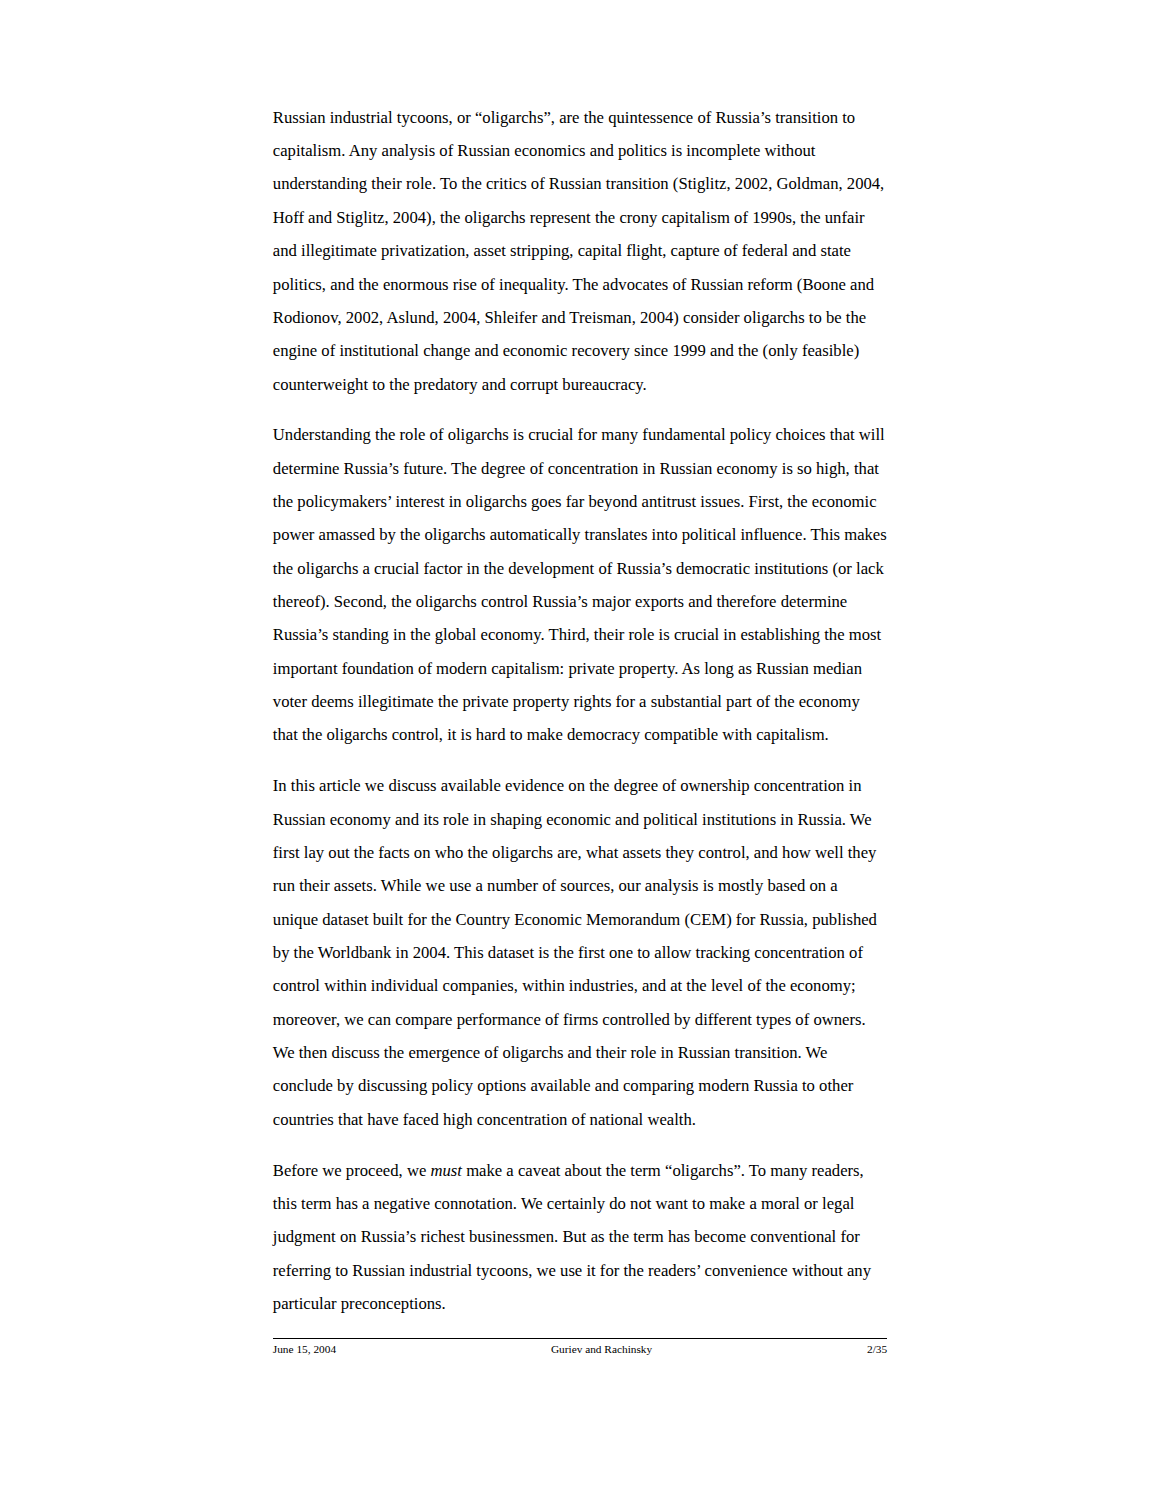Russian industrial tycoons, or “oligarchs”, are the quintessence of Russia’s transition to capitalism. Any analysis of Russian economics and politics is incomplete without understanding their role. To the critics of Russian transition (Stiglitz, 2002, Goldman, 2004, Hoff and Stiglitz, 2004), the oligarchs represent the crony capitalism of 1990s, the unfair and illegitimate privatization, asset stripping, capital flight, capture of federal and state politics, and the enormous rise of inequality. The advocates of Russian reform (Boone and Rodionov, 2002, Aslund, 2004, Shleifer and Treisman, 2004) consider oligarchs to be the engine of institutional change and economic recovery since 1999 and the (only feasible) counterweight to the predatory and corrupt bureaucracy.
Understanding the role of oligarchs is crucial for many fundamental policy choices that will determine Russia’s future. The degree of concentration in Russian economy is so high, that the policymakers’ interest in oligarchs goes far beyond antitrust issues. First, the economic power amassed by the oligarchs automatically translates into political influence. This makes the oligarchs a crucial factor in the development of Russia’s democratic institutions (or lack thereof). Second, the oligarchs control Russia’s major exports and therefore determine Russia’s standing in the global economy. Third, their role is crucial in establishing the most important foundation of modern capitalism: private property. As long as Russian median voter deems illegitimate the private property rights for a substantial part of the economy that the oligarchs control, it is hard to make democracy compatible with capitalism.
In this article we discuss available evidence on the degree of ownership concentration in Russian economy and its role in shaping economic and political institutions in Russia. We first lay out the facts on who the oligarchs are, what assets they control, and how well they run their assets. While we use a number of sources, our analysis is mostly based on a unique dataset built for the Country Economic Memorandum (CEM) for Russia, published by the Worldbank in 2004. This dataset is the first one to allow tracking concentration of control within individual companies, within industries, and at the level of the economy; moreover, we can compare performance of firms controlled by different types of owners. We then discuss the emergence of oligarchs and their role in Russian transition. We conclude by discussing policy options available and comparing modern Russia to other countries that have faced high concentration of national wealth.
Before we proceed, we must make a caveat about the term “oligarchs”. To many readers, this term has a negative connotation. We certainly do not want to make a moral or legal judgment on Russia’s richest businessmen. But as the term has become conventional for referring to Russian industrial tycoons, we use it for the readers’ convenience without any particular preconceptions.
June 15, 2004
Guriev and Rachinsky
2/35